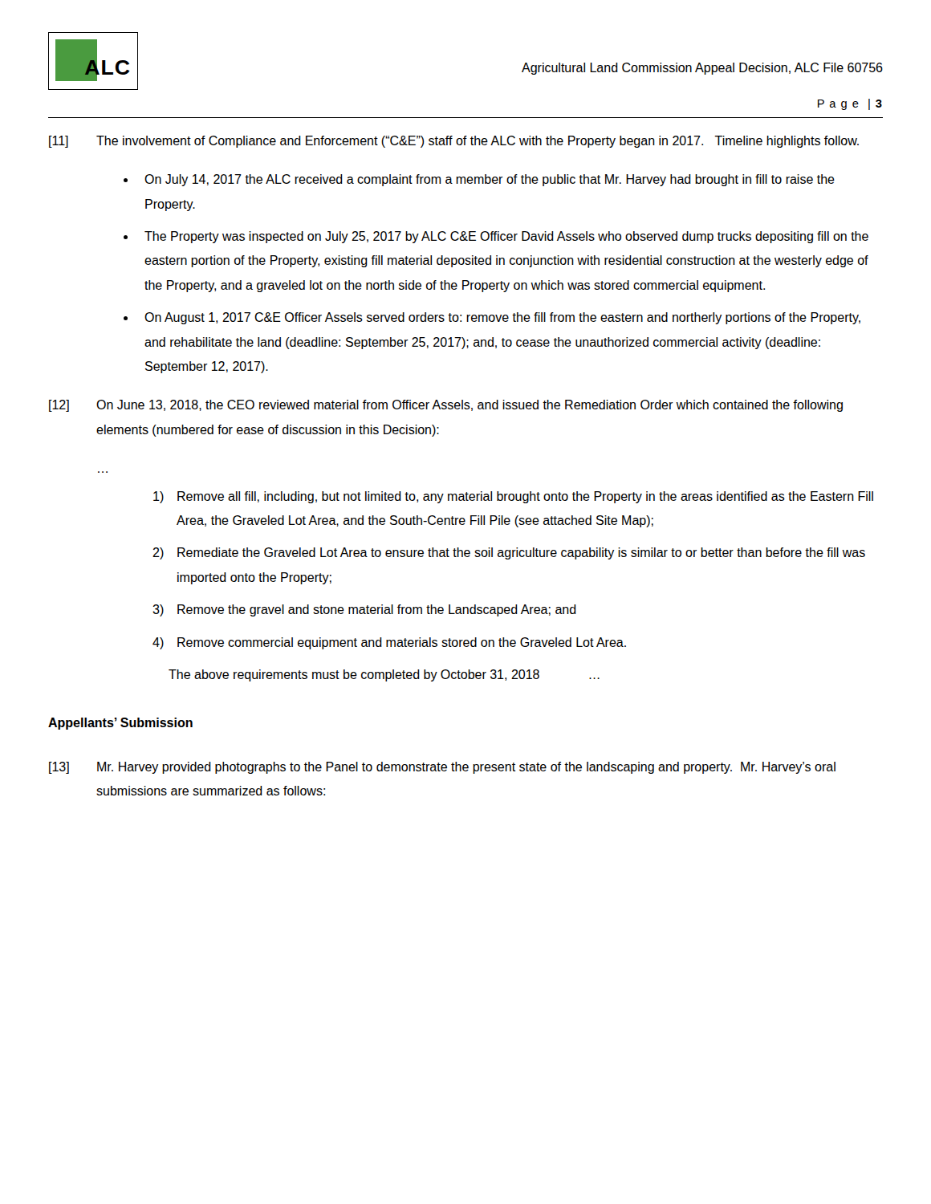ALC
Agricultural Land Commission Appeal Decision, ALC File 60756
P a g e | 3
[11] The involvement of Compliance and Enforcement (“C&E”) staff of the ALC with the Property began in 2017. Timeline highlights follow.
On July 14, 2017 the ALC received a complaint from a member of the public that Mr. Harvey had brought in fill to raise the Property.
The Property was inspected on July 25, 2017 by ALC C&E Officer David Assels who observed dump trucks depositing fill on the eastern portion of the Property, existing fill material deposited in conjunction with residential construction at the westerly edge of the Property, and a graveled lot on the north side of the Property on which was stored commercial equipment.
On August 1, 2017 C&E Officer Assels served orders to: remove the fill from the eastern and northerly portions of the Property, and rehabilitate the land (deadline: September 25, 2017); and, to cease the unauthorized commercial activity (deadline: September 12, 2017).
[12] On June 13, 2018, the CEO reviewed material from Officer Assels, and issued the Remediation Order which contained the following elements (numbered for ease of discussion in this Decision):
…
1) Remove all fill, including, but not limited to, any material brought onto the Property in the areas identified as the Eastern Fill Area, the Graveled Lot Area, and the South-Centre Fill Pile (see attached Site Map);
2) Remediate the Graveled Lot Area to ensure that the soil agriculture capability is similar to or better than before the fill was imported onto the Property;
3) Remove the gravel and stone material from the Landscaped Area; and
4) Remove commercial equipment and materials stored on the Graveled Lot Area.
The above requirements must be completed by October 31, 2018…
Appellants’ Submission
[13] Mr. Harvey provided photographs to the Panel to demonstrate the present state of the landscaping and property. Mr. Harvey’s oral submissions are summarized as follows: